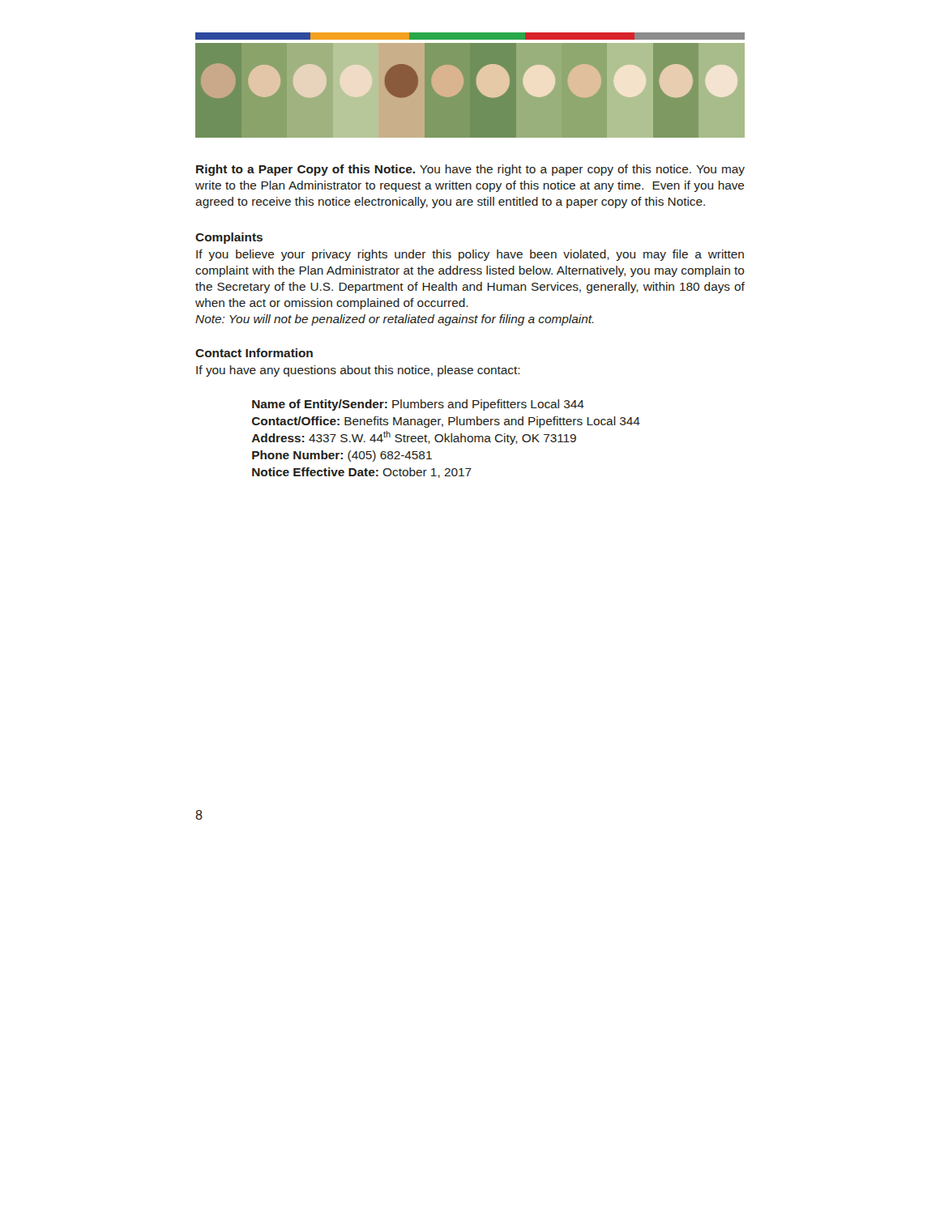Right to a Paper Copy of this Notice. You have the right to a paper copy of this notice. You may write to the Plan Administrator to request a written copy of this notice at any time. Even if you have agreed to receive this notice electronically, you are still entitled to a paper copy of this Notice.
Complaints
If you believe your privacy rights under this policy have been violated, you may file a written complaint with the Plan Administrator at the address listed below. Alternatively, you may complain to the Secretary of the U.S. Department of Health and Human Services, generally, within 180 days of when the act or omission complained of occurred.
Note: You will not be penalized or retaliated against for filing a complaint.
Contact Information
If you have any questions about this notice, please contact:
Name of Entity/Sender: Plumbers and Pipefitters Local 344
Contact/Office: Benefits Manager, Plumbers and Pipefitters Local 344
Address: 4337 S.W. 44th Street, Oklahoma City, OK 73119
Phone Number: (405) 682-4581
Notice Effective Date: October 1, 2017
8